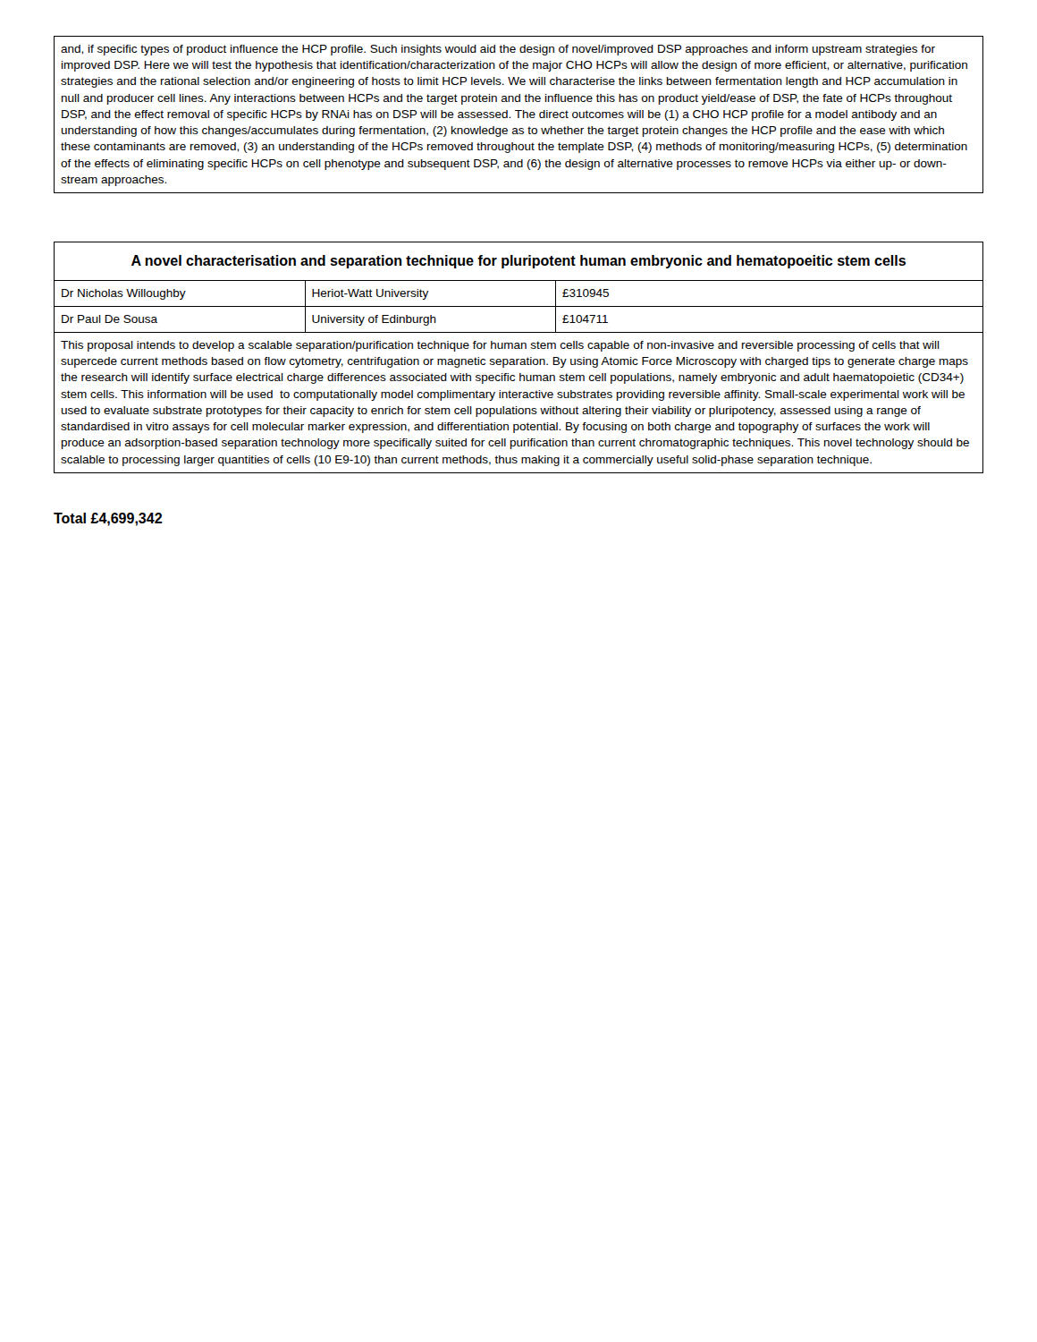| and, if specific types of product influence the HCP profile. Such insights would aid the design of novel/improved DSP approaches and inform upstream strategies for improved DSP. Here we will test the hypothesis that identification/characterization of the major CHO HCPs will allow the design of more efficient, or alternative, purification strategies and the rational selection and/or engineering of hosts to limit HCP levels. We will characterise the links between fermentation length and HCP accumulation in null and producer cell lines. Any interactions between HCPs and the target protein and the influence this has on product yield/ease of DSP, the fate of HCPs throughout DSP, and the effect removal of specific HCPs by RNAi has on DSP will be assessed. The direct outcomes will be (1) a CHO HCP profile for a model antibody and an understanding of how this changes/accumulates during fermentation, (2) knowledge as to whether the target protein changes the HCP profile and the ease with which these contaminants are removed, (3) an understanding of the HCPs removed throughout the template DSP, (4) methods of monitoring/measuring HCPs, (5) determination of the effects of eliminating specific HCPs on cell phenotype and subsequent DSP, and (6) the design of alternative processes to remove HCPs via either up- or down-stream approaches. |
| A novel characterisation and separation technique for pluripotent human embryonic and hematopoeitic stem cells |
| Dr Nicholas Willoughby | Heriot-Watt University | £310945 |
| Dr Paul De Sousa | University of Edinburgh | £104711 |
| This proposal intends to develop a scalable separation/purification technique for human stem cells capable of non-invasive and reversible processing of cells that will supercede current methods based on flow cytometry, centrifugation or magnetic separation. By using Atomic Force Microscopy with charged tips to generate charge maps the research will identify surface electrical charge differences associated with specific human stem cell populations, namely embryonic and adult haematopoietic (CD34+) stem cells. This information will be used to computationally model complimentary interactive substrates providing reversible affinity. Small-scale experimental work will be used to evaluate substrate prototypes for their capacity to enrich for stem cell populations without altering their viability or pluripotency, assessed using a range of standardised in vitro assays for cell molecular marker expression, and differentiation potential. By focusing on both charge and topography of surfaces the work will produce an adsorption-based separation technology more specifically suited for cell purification than current chromatographic techniques. This novel technology should be scalable to processing larger quantities of cells (10 E9-10) than current methods, thus making it a commercially useful solid-phase separation technique. |
Total £4,699,342